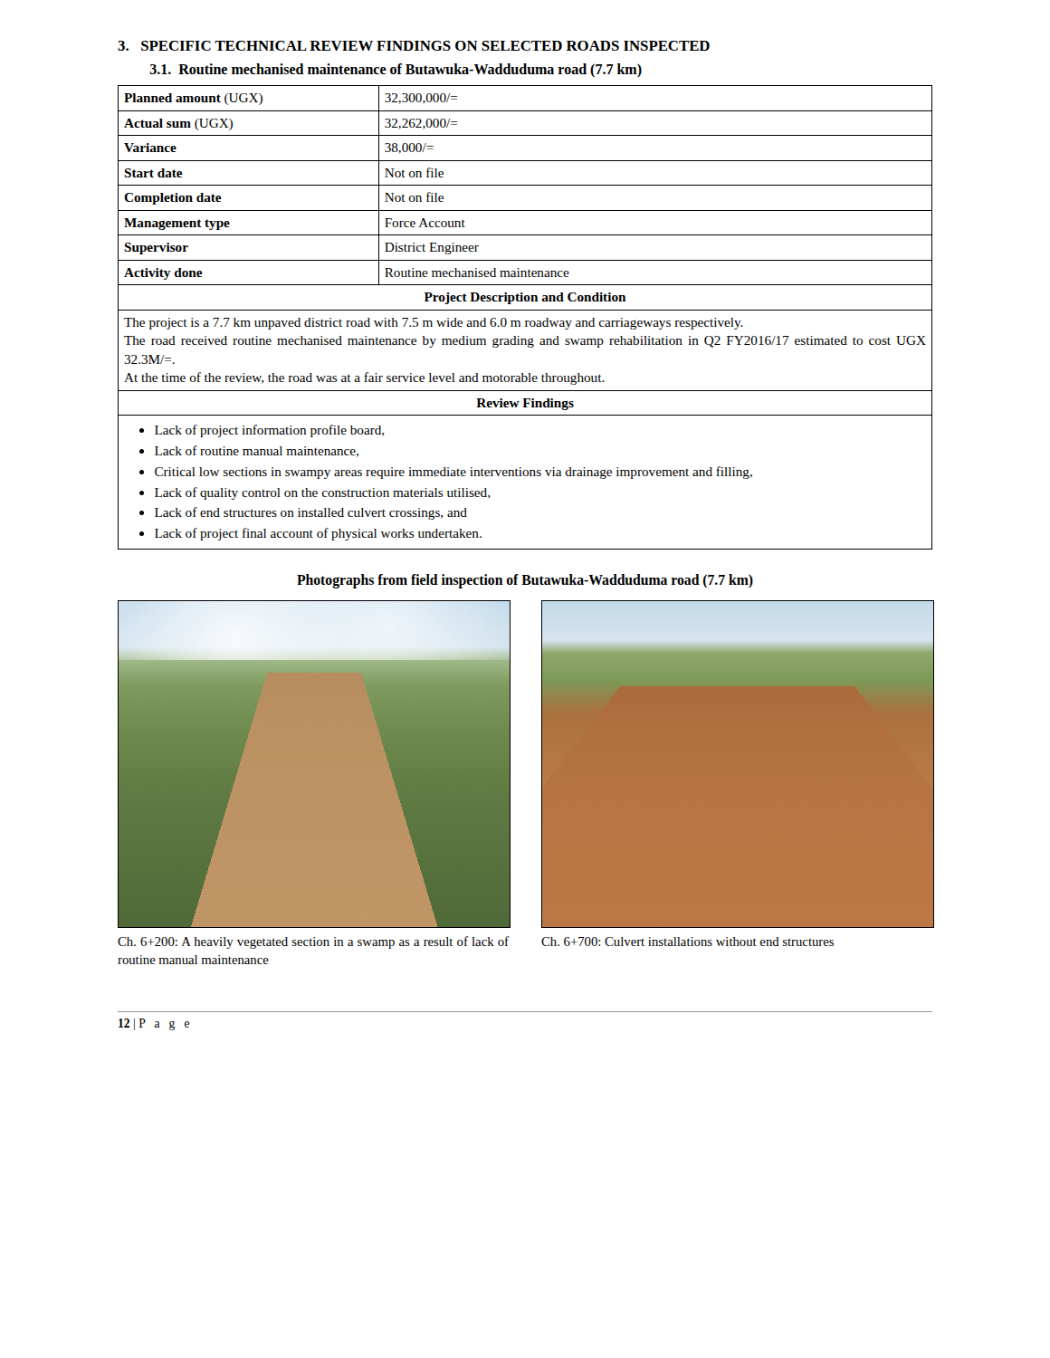3. SPECIFIC TECHNICAL REVIEW FINDINGS ON SELECTED ROADS INSPECTED
3.1. Routine mechanised maintenance of Butawuka-Wadduduma road (7.7 km)
| Planned amount (UGX) | 32,300,000/= |
| Actual sum (UGX) | 32,262,000/= |
| Variance | 38,000/= |
| Start date | Not on file |
| Completion date | Not on file |
| Management type | Force Account |
| Supervisor | District Engineer |
| Activity done | Routine mechanised maintenance |
| Project Description and Condition |
| The project is a 7.7 km unpaved district road with 7.5 m wide and 6.0 m roadway and carriageways respectively. The road received routine mechanised maintenance by medium grading and swamp rehabilitation in Q2 FY2016/17 estimated to cost UGX 32.3M/=. At the time of the review, the road was at a fair service level and motorable throughout. |
| Review Findings |
| Lack of project information profile board, Lack of routine manual maintenance, Critical low sections in swampy areas require immediate interventions via drainage improvement and filling, Lack of quality control on the construction materials utilised, Lack of end structures on installed culvert crossings, and Lack of project final account of physical works undertaken. |
Photographs from field inspection of Butawuka-Wadduduma road (7.7 km)
Ch. 6+200: A heavily vegetated section in a swamp as a result of lack of routine manual maintenance
Ch. 6+700: Culvert installations without end structures
12 | P a g e